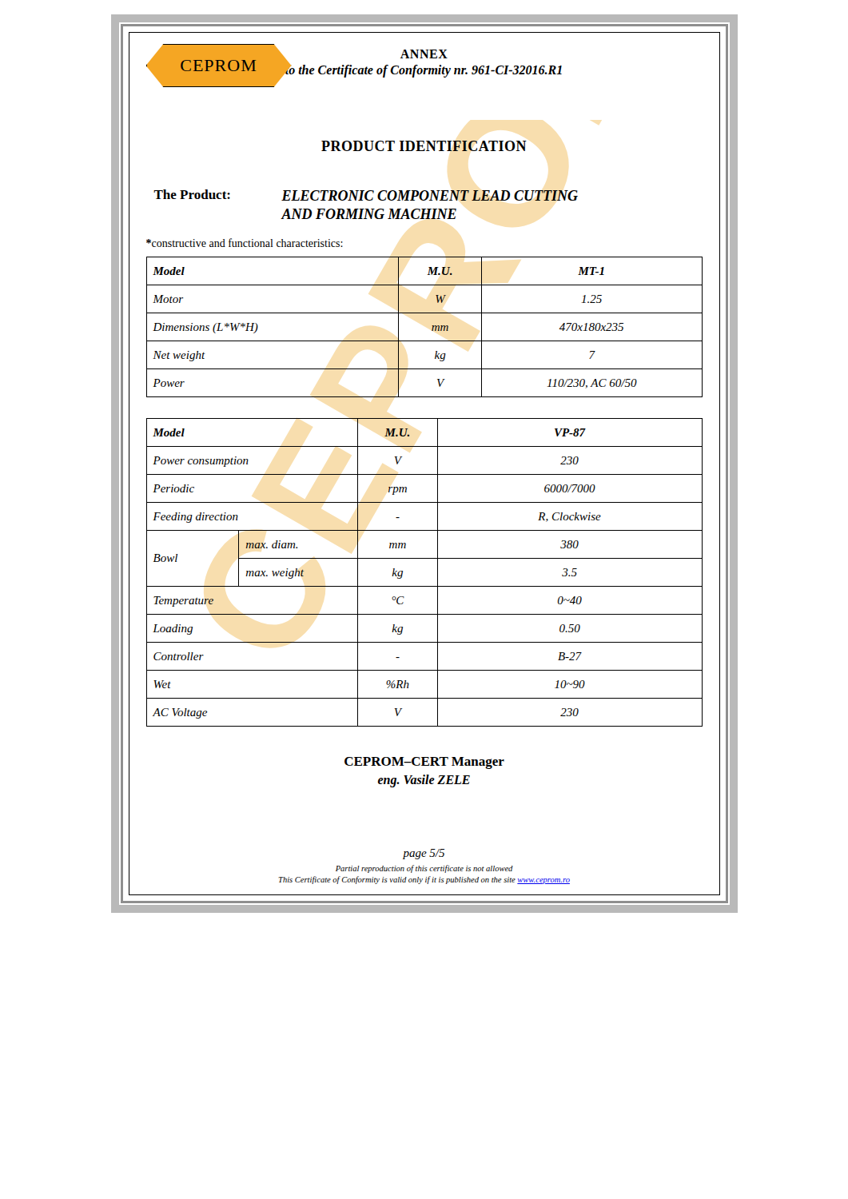CEPROM
CEPROM
ANNEX
to the Certificate of Conformity nr. 961-CI-32016.R1
PRODUCT IDENTIFICATION
The Product:
ELECTRONIC COMPONENT LEAD CUTTING
AND FORMING MACHINE
*constructive and functional characteristics:
| Model | M.U. | MT-1 |
| Motor | W | 1.25 |
| Dimensions (L*W*H) | mm | 470x180x235 |
| Net weight | kg | 7 |
| Power | V | 110/230, AC 60/50 |
| Model | M.U. | VP-87 |
| Power consumption | V | 230 |
| Periodic | rpm | 6000/7000 |
| Feeding direction | - | R, Clockwise |
| Bowl | max. diam. | mm | 380 |
| max. weight | kg | 3.5 |
| Temperature | °C | 0~40 |
| Loading | kg | 0.50 |
| Controller | - | B-27 |
| Wet | %Rh | 10~90 |
| AC Voltage | V | 230 |
CEPROM–CERT Manager
eng. Vasile ZELE
page 5/5
Partial reproduction of this certificate is not allowed
This Certificate of Conformity is valid only if it is published on the site www.ceprom.ro